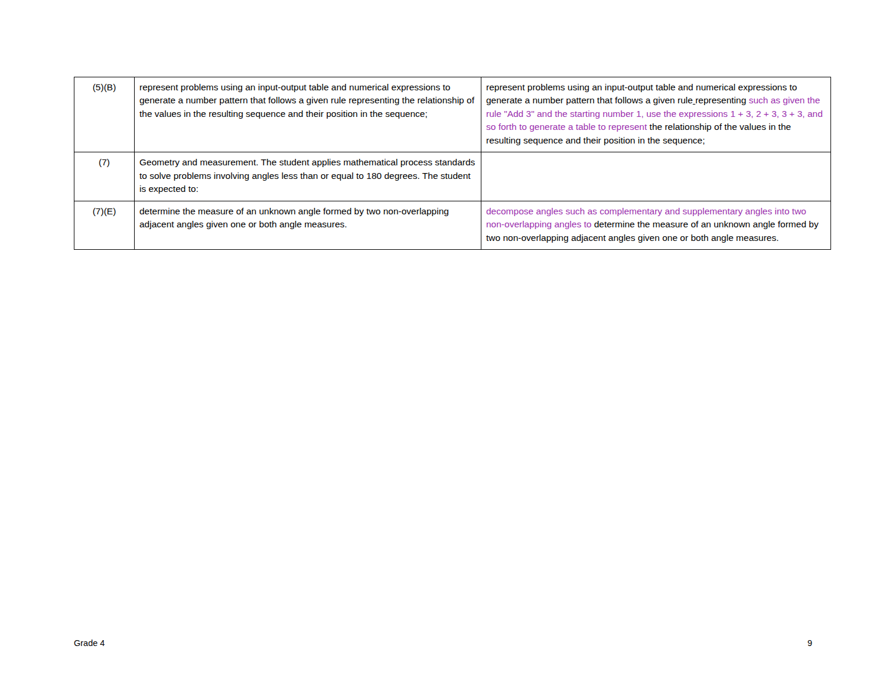| (5)(B) | represent problems using an input-output table and numerical expressions to generate a number pattern that follows a given rule representing the relationship of the values in the resulting sequence and their position in the sequence; | represent problems using an input-output table and numerical expressions to generate a number pattern that follows a given rule representing such as given the rule "Add 3" and the starting number 1, use the expressions 1 + 3, 2 + 3, 3 + 3, and so forth to generate a table to represent the relationship of the values in the resulting sequence and their position in the sequence; |
| (7) | Geometry and measurement. The student applies mathematical process standards to solve problems involving angles less than or equal to 180 degrees. The student is expected to: | |
| (7)(E) | determine the measure of an unknown angle formed by two non-overlapping adjacent angles given one or both angle measures. | decompose angles such as complementary and supplementary angles into two non-overlapping angles to determine the measure of an unknown angle formed by two non-overlapping adjacent angles given one or both angle measures. |
Grade 4 9